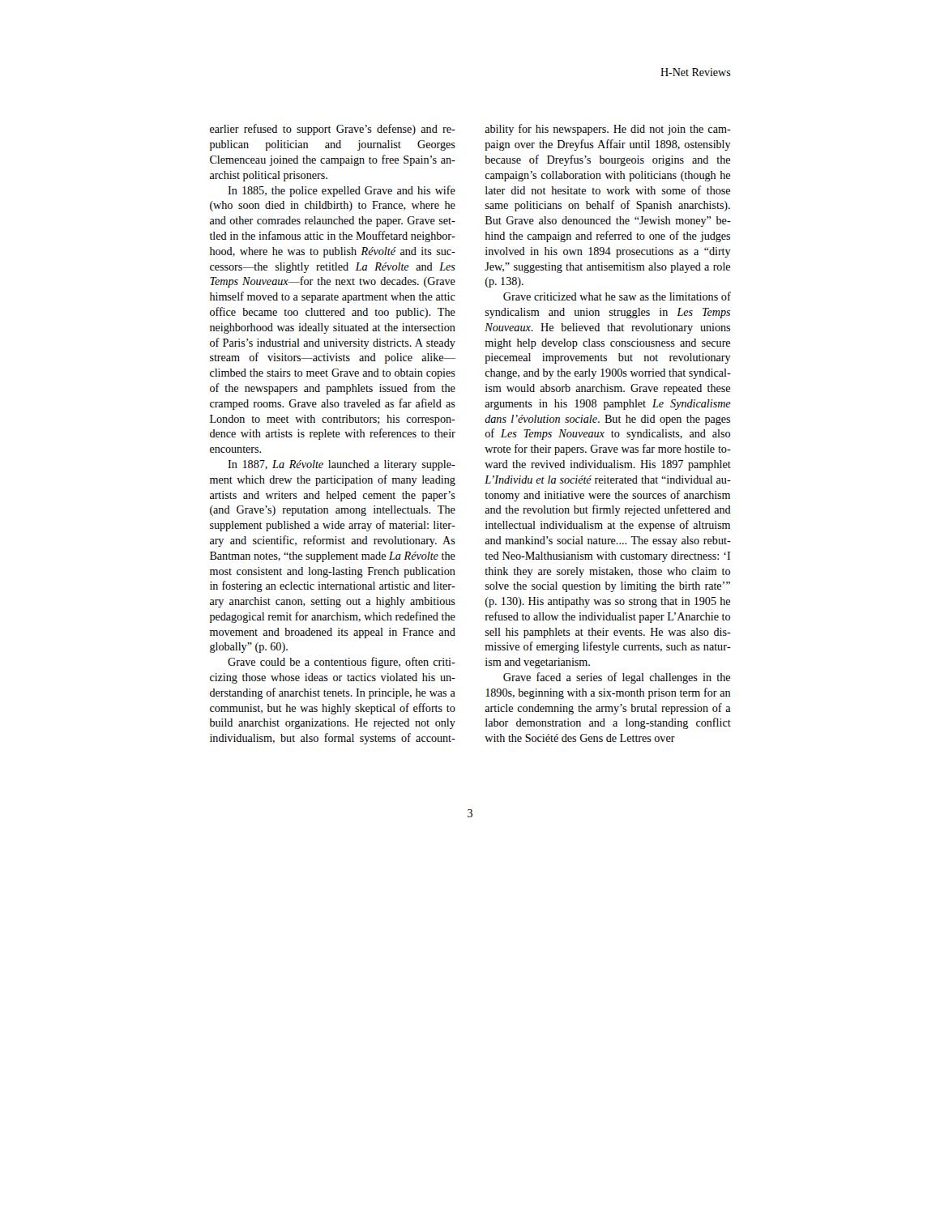H-Net Reviews
earlier refused to support Grave’s defense) and republican politician and journalist Georges Clemenceau joined the campaign to free Spain’s anarchist political prisoners.
In 1885, the police expelled Grave and his wife (who soon died in childbirth) to France, where he and other comrades relaunched the paper. Grave settled in the infamous attic in the Mouffetard neighborhood, where he was to publish Révolté and its successors—the slightly retitled La Révolte and Les Temps Nouveaux—for the next two decades. (Grave himself moved to a separate apartment when the attic office became too cluttered and too public). The neighborhood was ideally situated at the intersection of Paris’s industrial and university districts. A steady stream of visitors—activists and police alike—climbed the stairs to meet Grave and to obtain copies of the newspapers and pamphlets issued from the cramped rooms. Grave also traveled as far afield as London to meet with contributors; his correspondence with artists is replete with references to their encounters.
In 1887, La Révolte launched a literary supplement which drew the participation of many leading artists and writers and helped cement the paper’s (and Grave’s) reputation among intellectuals. The supplement published a wide array of material: literary and scientific, reformist and revolutionary. As Bantman notes, “the supplement made La Révolte the most consistent and long-lasting French publication in fostering an eclectic international artistic and literary anarchist canon, setting out a highly ambitious pedagogical remit for anarchism, which redefined the movement and broadened its appeal in France and globally” (p. 60).
Grave could be a contentious figure, often criticizing those whose ideas or tactics violated his understanding of anarchist tenets. In principle, he was a communist, but he was highly skeptical of efforts to build anarchist organizations. He rejected not only individualism, but also formal systems of accountability for his newspapers. He did not join the campaign over the Dreyfus Affair until 1898, ostensibly because of Dreyfus’s bourgeois origins and the campaign’s collaboration with politicians (though he later did not hesitate to work with some of those same politicians on behalf of Spanish anarchists). But Grave also denounced the “Jewish money” behind the campaign and referred to one of the judges involved in his own 1894 prosecutions as a “dirty Jew,” suggesting that antisemitism also played a role (p. 138).
Grave criticized what he saw as the limitations of syndicalism and union struggles in Les Temps Nouveaux. He believed that revolutionary unions might help develop class consciousness and secure piecemeal improvements but not revolutionary change, and by the early 1900s worried that syndicalism would absorb anarchism. Grave repeated these arguments in his 1908 pamphlet Le Syndicalisme dans l’évolution sociale. But he did open the pages of Les Temps Nouveaux to syndicalists, and also wrote for their papers. Grave was far more hostile toward the revived individualism. His 1897 pamphlet L’Individu et la société reiterated that “individual autonomy and initiative were the sources of anarchism and the revolution but firmly rejected unfettered and intellectual individualism at the expense of altruism and mankind’s social nature.... The essay also rebutted Neo-Malthusianism with customary directness: ‘I think they are sorely mistaken, those who claim to solve the social question by limiting the birth rate’” (p. 130). His antipathy was so strong that in 1905 he refused to allow the individualist paper L’Anarchie to sell his pamphlets at their events. He was also dismissive of emerging lifestyle currents, such as naturism and vegetarianism.
Grave faced a series of legal challenges in the 1890s, beginning with a six-month prison term for an article condemning the army’s brutal repression of a labor demonstration and a long-standing conflict with the Société des Gens de Lettres over
3